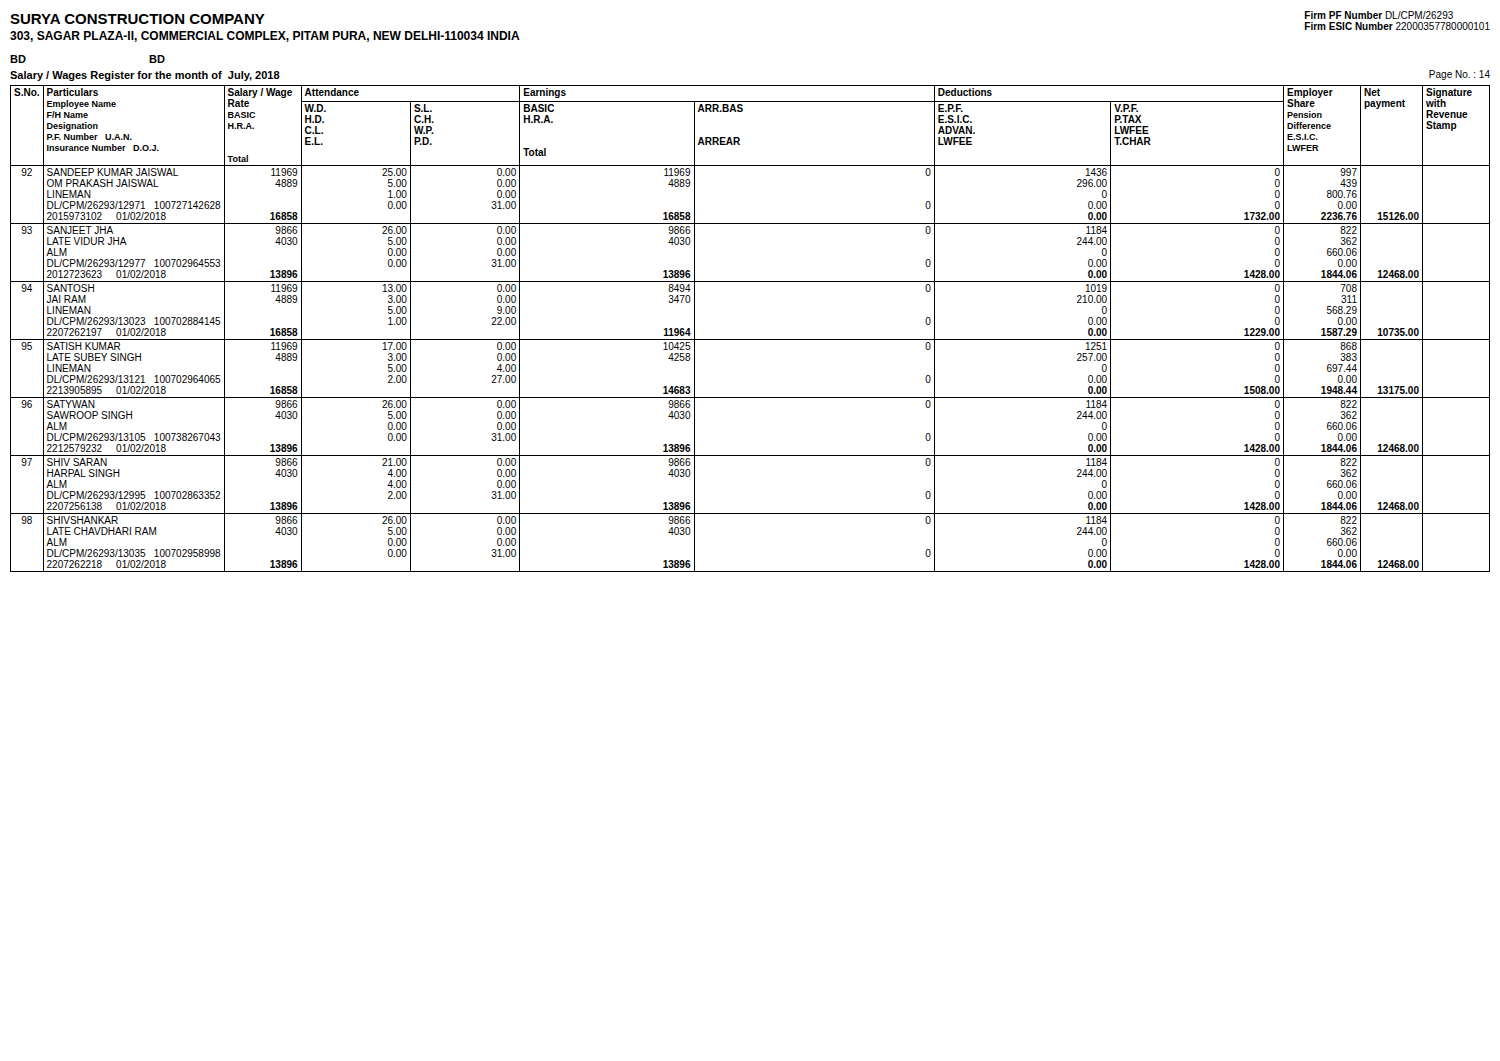SURYA CONSTRUCTION COMPANY
303, SAGAR PLAZA-II, COMMERCIAL COMPLEX, PITAM PURA, NEW DELHI-110034 INDIA
Firm PF Number DL/CPM/26293
Firm ESIC Number 22000357780000101
BD BD
Salary / Wages Register for the month of July, 2018 Page No. : 14
| S.No. | Particulars Employee Name F/H Name Designation P.F. Number U.A.N. Insurance Number D.O.J. | Salary / Wage Rate BASIC H.R.A. Total | Attendance | Earnings | Deductions | Employer Share Pension Difference E.S.I.C. LWFER | Net payment | Signature with Revenue Stamp |
| --- | --- | --- | --- | --- | --- | --- | --- | --- |
| W.D. H.D. C.L. E.L. | S.L. C.H. W.P. P.D. | BASIC H.R.A. Total | ARR.BAS ARREAR | E.P.F. E.S.I.C. ADVAN. LWFEE | V.P.F. P.TAX LWFEE T.CHAR |
| 92 | SANDEEP KUMAR JAISWAL OM PRAKASH JAISWAL LINEMAN DL/CPM/26293/12971 100727142628 2015973102 01/02/2018 | 11969 4889 16858 | 25.00 5.00 1.00 0.00 | 0.00 0.00 0.00 31.00 | 11969 4889 16858 | 0 0 | 1436 296.00 0 0.00 0.00 | 0 0 0 0 1732.00 | 997 439 800.76 0.00 2236.76 | 15126.00 | |
| 93 | SANJEET JHA LATE VIDUR JHA ALM DL/CPM/26293/12977 100702964553 2012723623 01/02/2018 | 9866 4030 13896 | 26.00 5.00 0.00 0.00 | 0.00 0.00 0.00 31.00 | 9866 4030 13896 | 0 0 | 1184 244.00 0 0.00 0.00 | 0 0 0 0 1428.00 | 822 362 660.06 0.00 1844.06 | 12468.00 | |
| 94 | SANTOSH JAI RAM LINEMAN DL/CPM/26293/13023 100702884145 2207262197 01/02/2018 | 11969 4889 16858 | 13.00 3.00 5.00 1.00 | 0.00 0.00 9.00 22.00 | 8494 3470 11964 | 0 0 | 1019 210.00 0 0.00 0.00 | 0 0 0 0 1229.00 | 708 311 568.29 0.00 1587.29 | 10735.00 | |
| 95 | SATISH KUMAR LATE SUBEY SINGH LINEMAN DL/CPM/26293/13121 100702964065 2213905895 01/02/2018 | 11969 4889 16858 | 17.00 3.00 5.00 2.00 | 0.00 0.00 4.00 27.00 | 10425 4258 14683 | 0 0 | 1251 257.00 0 0.00 0.00 | 0 0 0 0 1508.00 | 868 383 697.44 0.00 1948.44 | 13175.00 | |
| 96 | SATYWAN SAWROOP SINGH ALM DL/CPM/26293/13105 100738267043 2212579232 01/02/2018 | 9866 4030 13896 | 26.00 5.00 0.00 0.00 | 0.00 0.00 0.00 31.00 | 9866 4030 13896 | 0 0 | 1184 244.00 0 0.00 0.00 | 0 0 0 0 1428.00 | 822 362 660.06 0.00 1844.06 | 12468.00 | |
| 97 | SHIV SARAN HARPAL SINGH ALM DL/CPM/26293/12995 100702863352 2207256138 01/02/2018 | 9866 4030 13896 | 21.00 4.00 4.00 2.00 | 0.00 0.00 0.00 31.00 | 9866 4030 13896 | 0 0 | 1184 244.00 0 0.00 0.00 | 0 0 0 0 1428.00 | 822 362 660.06 0.00 1844.06 | 12468.00 | |
| 98 | SHIVSHANKAR LATE CHAVDHARI RAM ALM DL/CPM/26293/13035 100702958998 2207262218 01/02/2018 | 9866 4030 13896 | 26.00 5.00 0.00 0.00 | 0.00 0.00 0.00 31.00 | 9866 4030 13896 | 0 0 | 1184 244.00 0 0.00 0.00 | 0 0 0 0 1428.00 | 822 362 660.06 0.00 1844.06 | 12468.00 | |